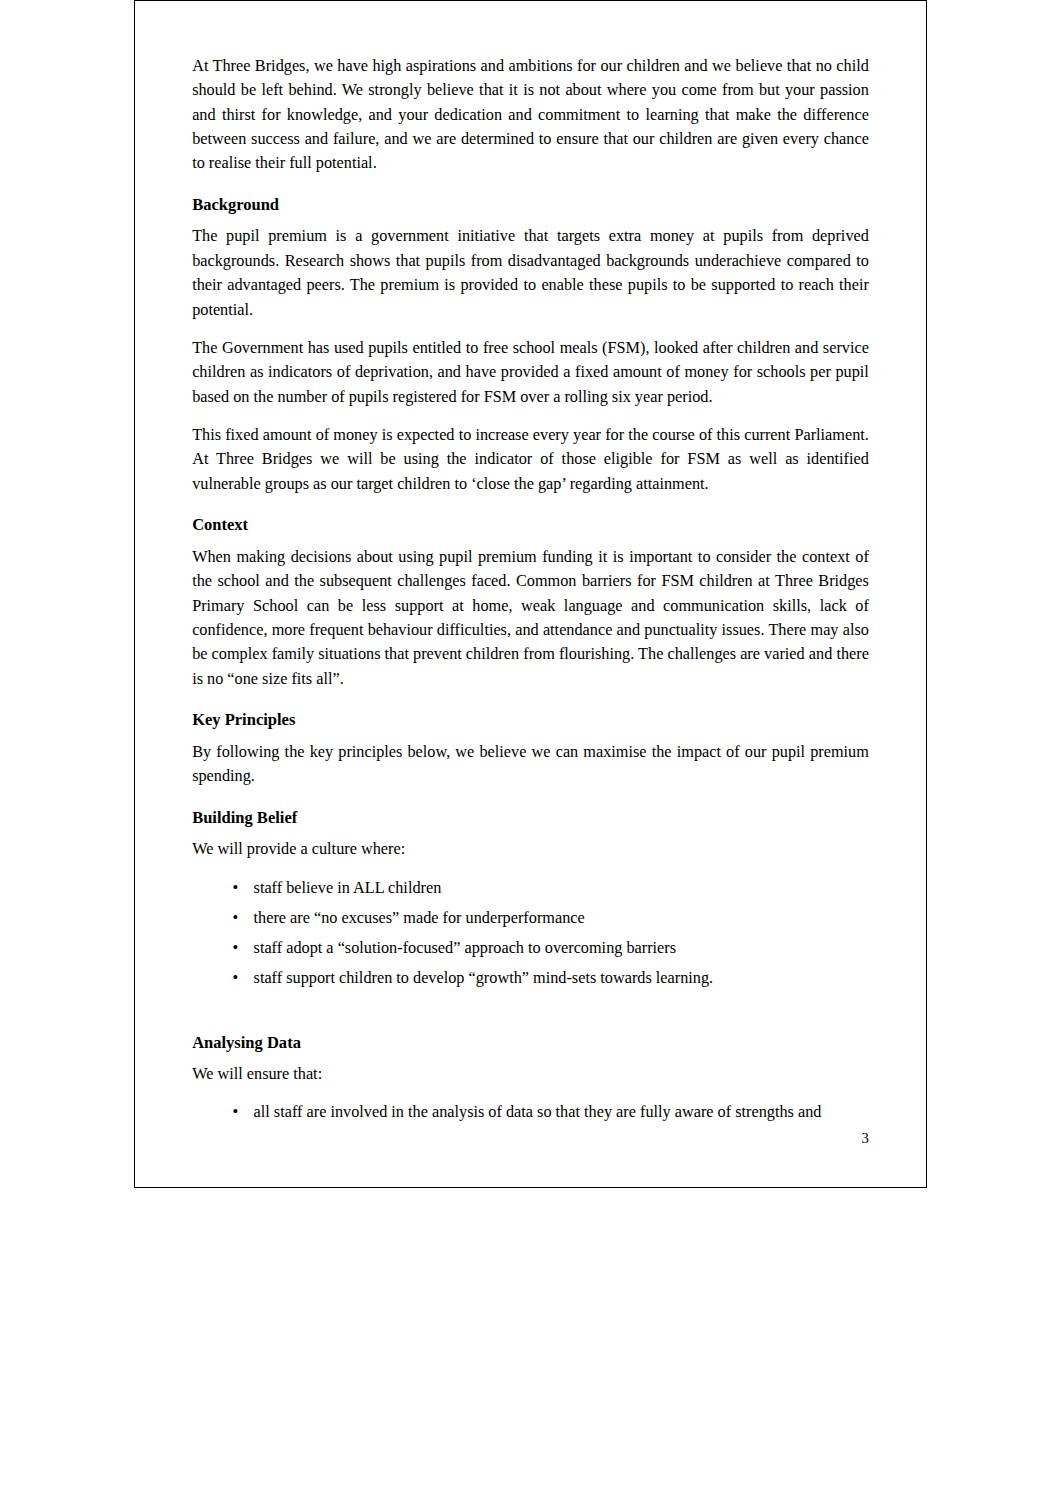At Three Bridges, we have high aspirations and ambitions for our children and we believe that no child should be left behind. We strongly believe that it is not about where you come from but your passion and thirst for knowledge, and your dedication and commitment to learning that make the difference between success and failure, and we are determined to ensure that our children are given every chance to realise their full potential.
Background
The pupil premium is a government initiative that targets extra money at pupils from deprived backgrounds. Research shows that pupils from disadvantaged backgrounds underachieve compared to their advantaged peers. The premium is provided to enable these pupils to be supported to reach their potential.
The Government has used pupils entitled to free school meals (FSM), looked after children and service children as indicators of deprivation, and have provided a fixed amount of money for schools per pupil based on the number of pupils registered for FSM over a rolling six year period.
This fixed amount of money is expected to increase every year for the course of this current Parliament. At Three Bridges we will be using the indicator of those eligible for FSM as well as identified vulnerable groups as our target children to ‘close the gap’ regarding attainment.
Context
When making decisions about using pupil premium funding it is important to consider the context of the school and the subsequent challenges faced. Common barriers for FSM children at Three Bridges Primary School can be less support at home, weak language and communication skills, lack of confidence, more frequent behaviour difficulties, and attendance and punctuality issues. There may also be complex family situations that prevent children from flourishing. The challenges are varied and there is no “one size fits all”.
Key Principles
By following the key principles below, we believe we can maximise the impact of our pupil premium spending.
Building Belief
We will provide a culture where:
staff believe in ALL children
there are “no excuses” made for underperformance
staff adopt a “solution-focused” approach to overcoming barriers
staff support children to develop “growth” mind-sets towards learning.
Analysing Data
We will ensure that:
all staff are involved in the analysis of data so that they are fully aware of strengths and
3